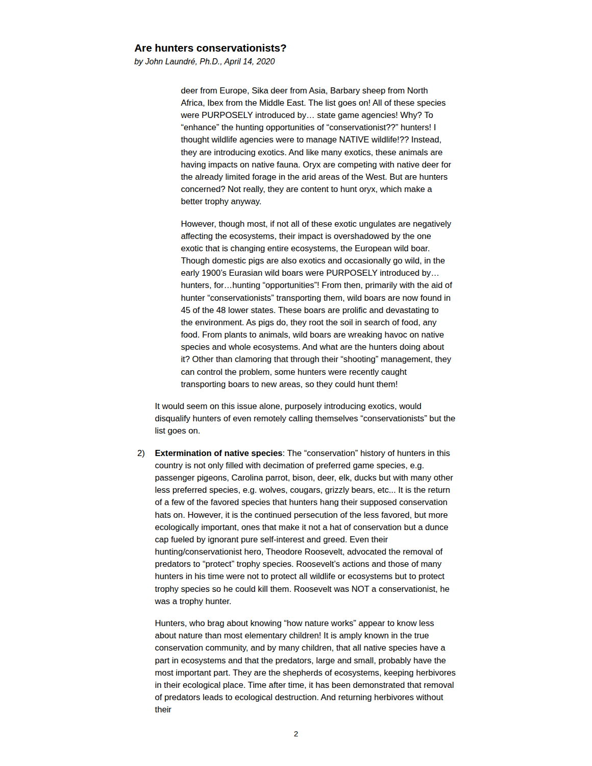Are hunters conservationists?
by John Laundré, Ph.D., April 14, 2020
deer from Europe, Sika deer from Asia, Barbary sheep from North Africa, Ibex from the Middle East. The list goes on! All of these species were PURPOSELY introduced by… state game agencies! Why? To “enhance” the hunting opportunities of “conservationist??” hunters! I thought wildlife agencies were to manage NATIVE wildlife!?? Instead, they are introducing exotics. And like many exotics, these animals are having impacts on native fauna. Oryx are competing with native deer for the already limited forage in the arid areas of the West. But are hunters concerned? Not really, they are content to hunt oryx, which make a better trophy anyway.
However, though most, if not all of these exotic ungulates are negatively affecting the ecosystems, their impact is overshadowed by the one exotic that is changing entire ecosystems, the European wild boar. Though domestic pigs are also exotics and occasionally go wild, in the early 1900’s Eurasian wild boars were PURPOSELY introduced by… hunters, for…hunting “opportunities”! From then, primarily with the aid of hunter “conservationists” transporting them, wild boars are now found in 45 of the 48 lower states. These boars are prolific and devastating to the environment. As pigs do, they root the soil in search of food, any food. From plants to animals, wild boars are wreaking havoc on native species and whole ecosystems. And what are the hunters doing about it? Other than clamoring that through their “shooting” management, they can control the problem, some hunters were recently caught transporting boars to new areas, so they could hunt them!
It would seem on this issue alone, purposely introducing exotics, would disqualify hunters of even remotely calling themselves “conservationists” but the list goes on.
2)
Extermination of native species: The “conservation” history of hunters in this country is not only filled with decimation of preferred game species, e.g. passenger pigeons, Carolina parrot, bison, deer, elk, ducks but with many other less preferred species, e.g. wolves, cougars, grizzly bears, etc... It is the return of a few of the favored species that hunters hang their supposed conservation hats on. However, it is the continued persecution of the less favored, but more ecologically important, ones that make it not a hat of conservation but a dunce cap fueled by ignorant pure self-interest and greed. Even their hunting/conservationist hero, Theodore Roosevelt, advocated the removal of predators to “protect” trophy species. Roosevelt’s actions and those of many hunters in his time were not to protect all wildlife or ecosystems but to protect trophy species so he could kill them. Roosevelt was NOT a conservationist, he was a trophy hunter.
Hunters, who brag about knowing “how nature works” appear to know less about nature than most elementary children! It is amply known in the true conservation community, and by many children, that all native species have a part in ecosystems and that the predators, large and small, probably have the most important part. They are the shepherds of ecosystems, keeping herbivores in their ecological place. Time after time, it has been demonstrated that removal of predators leads to ecological destruction. And returning herbivores without their
2